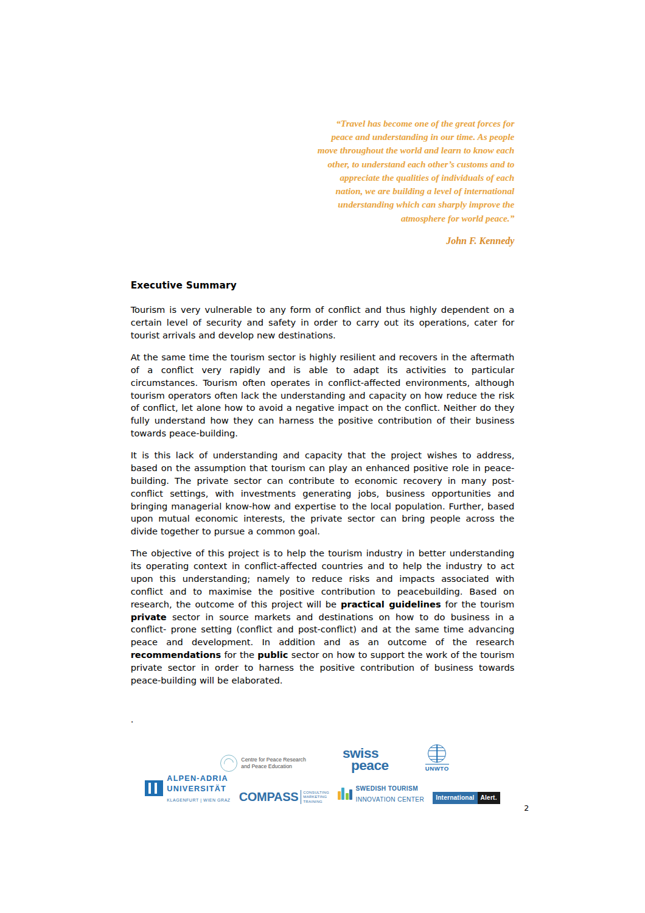“Travel has become one of the great forces for peace and understanding in our time. As people move throughout the world and learn to know each other, to understand each other’s customs and to appreciate the qualities of individuals of each nation, we are building a level of international understanding which can sharply improve the atmosphere for world peace.” John F. Kennedy
Executive Summary
Tourism is very vulnerable to any form of conflict and thus highly dependent on a certain level of security and safety in order to carry out its operations, cater for tourist arrivals and develop new destinations.
At the same time the tourism sector is highly resilient and recovers in the aftermath of a conflict very rapidly and is able to adapt its activities to particular circumstances. Tourism often operates in conflict-affected environments, although tourism operators often lack the understanding and capacity on how reduce the risk of conflict, let alone how to avoid a negative impact on the conflict. Neither do they fully understand how they can harness the positive contribution of their business towards peace-building.
It is this lack of understanding and capacity that the project wishes to address, based on the assumption that tourism can play an enhanced positive role in peace-building. The private sector can contribute to economic recovery in many post- conflict settings, with investments generating jobs, business opportunities and bringing managerial know-how and expertise to the local population. Further, based upon mutual economic interests, the private sector can bring people across the divide together to pursue a common goal.
The objective of this project is to help the tourism industry in better understanding its operating context in conflict-affected countries and to help the industry to act upon this understanding; namely to reduce risks and impacts associated with conflict and to maximise the positive contribution to peacebuilding. Based on research, the outcome of this project will be practical guidelines for the tourism private sector in source markets and destinations on how to do business in a conflict- prone setting (conflict and post-conflict) and at the same time advancing peace and development. In addition and as an outcome of the research recommendations for the public sector on how to support the work of the tourism private sector in order to harness the positive contribution of business towards peace-building will be elaborated.
.
Centre for Peace Research
and Peace Education
swiss peace
UNWTO
ALPEN-ADRIA
UNIVERSITÄT
KLAGENFURT | WIEN GRAZ
COMPASS CONSULTING
MARKETING
TRAINING
SWEDISH TOURISM
INNOVATION CENTER
International Alert.
2